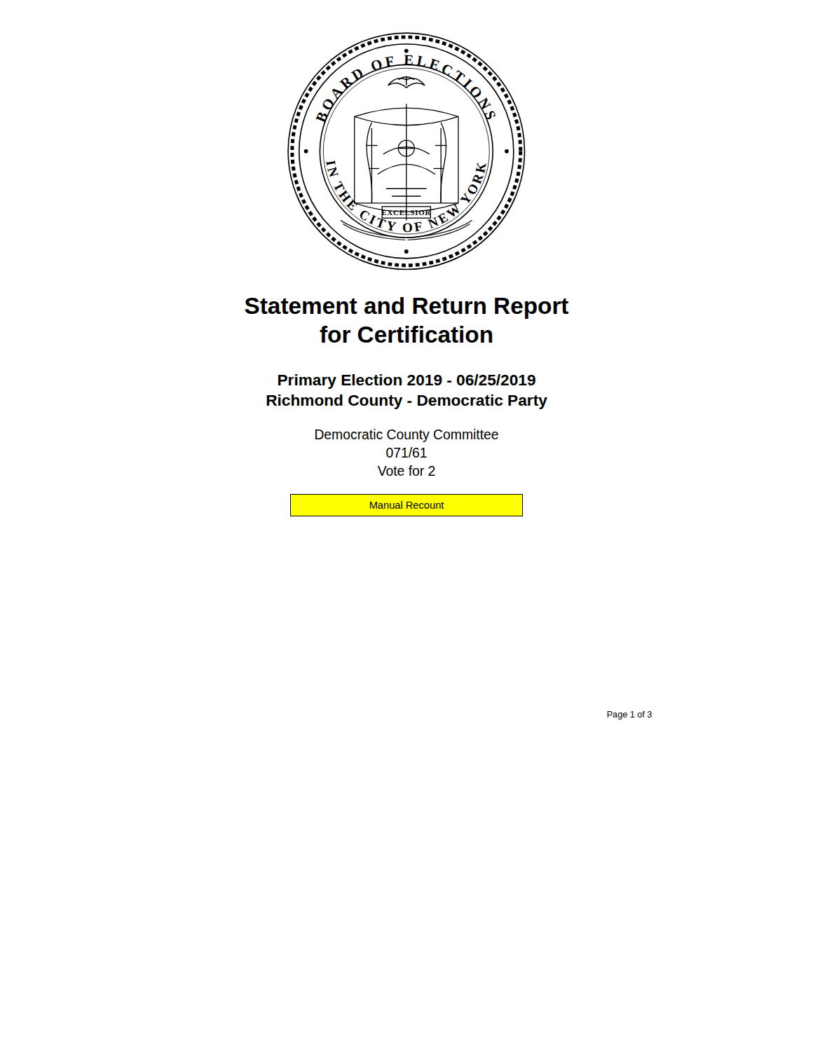BOARD OF ELECTIONS IN THE CITY OF NEW YORK EXCELSIOR
Statement and Return Report
for Certification
Primary Election 2019 - 06/25/2019
Richmond County - Democratic Party
Democratic County Committee
071/61
Vote for 2
Manual Recount
Page 1 of 3